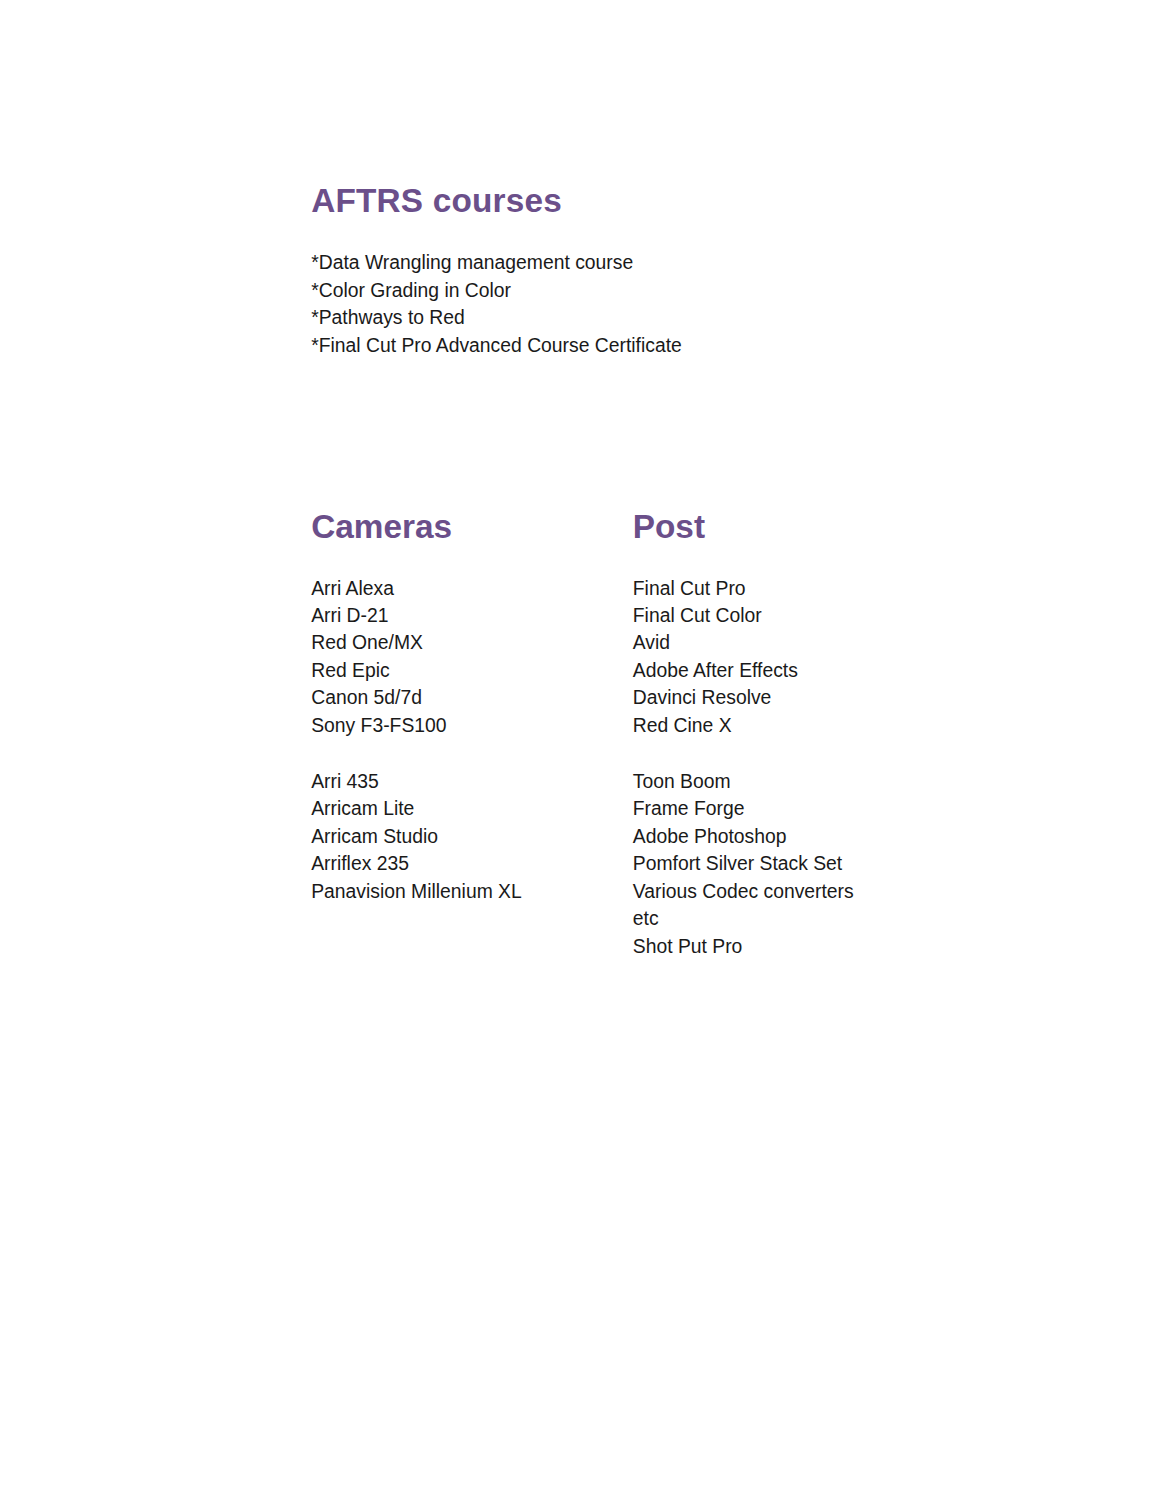AFTRS courses
*Data Wrangling management course
*Color Grading in Color
*Pathways to Red
*Final Cut Pro Advanced Course Certificate
Cameras
Arri Alexa
Arri D-21
Red One/MX
Red Epic
Canon 5d/7d
Sony F3-FS100
Arri 435
Arricam Lite
Arricam Studio
Arriflex 235
Panavision Millenium XL
Post
Final Cut Pro
Final Cut Color
Avid
Adobe After Effects
Davinci Resolve
Red Cine X
Toon Boom
Frame Forge
Adobe Photoshop
Pomfort Silver Stack Set
Various Codec converters etc
Shot Put Pro